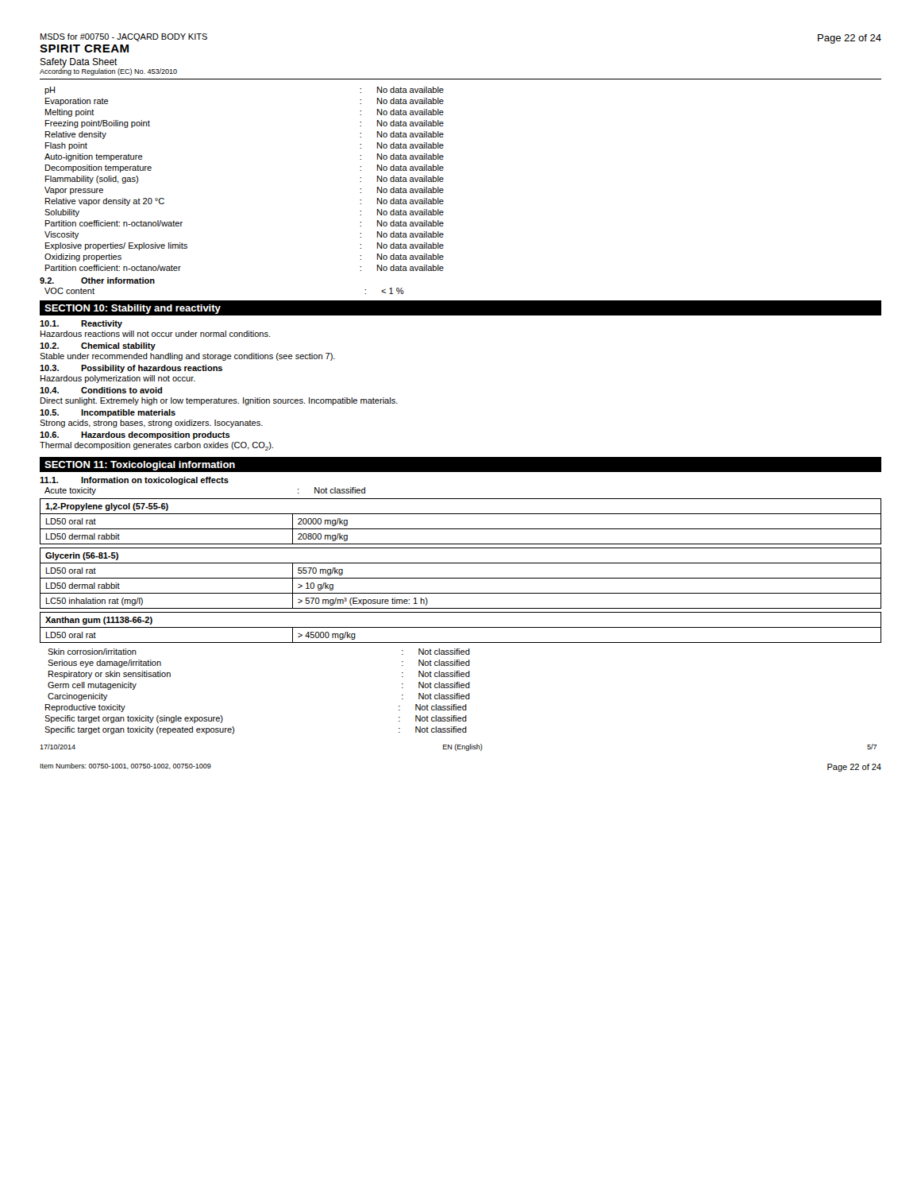MSDS for #00750 - JACQARD BODY KITS
Page 22 of 24
SPIRIT CREAM
Safety Data Sheet
According to Regulation (EC) No. 453/2010
| pH | : | No data available |
| Evaporation rate | : | No data available |
| Melting point | : | No data available |
| Freezing point/Boiling point | : | No data available |
| Relative density | : | No data available |
| Flash point | : | No data available |
| Auto-ignition temperature | : | No data available |
| Decomposition temperature | : | No data available |
| Flammability (solid, gas) | : | No data available |
| Vapor pressure | : | No data available |
| Relative vapor density at 20 °C | : | No data available |
| Solubility | : | No data available |
| Partition coefficient: n-octanol/water | : | No data available |
| Viscosity | : | No data available |
| Explosive properties/ Explosive limits | : | No data available |
| Oxidizing properties | : | No data available |
| Partition coefficient: n-octano/water | : | No data available |
9.2. Other information
VOC content
:
< 1 %
SECTION 10: Stability and reactivity
10.1. Reactivity
Hazardous reactions will not occur under normal conditions.
10.2. Chemical stability
Stable under recommended handling and storage conditions (see section 7).
10.3. Possibility of hazardous reactions
Hazardous polymerization will not occur.
10.4. Conditions to avoid
Direct sunlight. Extremely high or low temperatures. Ignition sources. Incompatible materials.
10.5. Incompatible materials
Strong acids, strong bases, strong oxidizers. Isocyanates.
10.6. Hazardous decomposition products
Thermal decomposition generates carbon oxides (CO, CO2).
SECTION 11: Toxicological information
11.1. Information on toxicological effects
Acute toxicity
:
Not classified
| 1,2-Propylene glycol (57-55-6) |
| LD50 oral rat | 20000 mg/kg |
| LD50 dermal rabbit | 20800 mg/kg |
| Glycerin (56-81-5) |
| LD50 oral rat | 5570 mg/kg |
| LD50 dermal rabbit | > 10 g/kg |
| LC50 inhalation rat (mg/l) | > 570 mg/m³ (Exposure time: 1 h) |
| Xanthan gum (11138-66-2) |
| LD50 oral rat | > 45000 mg/kg |
Skin corrosion/irritation
:
Not classified
Serious eye damage/irritation
:
Not classified
Respiratory or skin sensitisation
:
Not classified
Germ cell mutagenicity
:
Not classified
Carcinogenicity
:
Not classified
Reproductive toxicity
:
Not classified
Specific target organ toxicity (single exposure)
:
Not classified
Specific target organ toxicity (repeated exposure)
:
Not classified
17/10/2014 EN (English) 5/7
Item Numbers: 00750-1001, 00750-1002, 00750-1009 Page 22 of 24